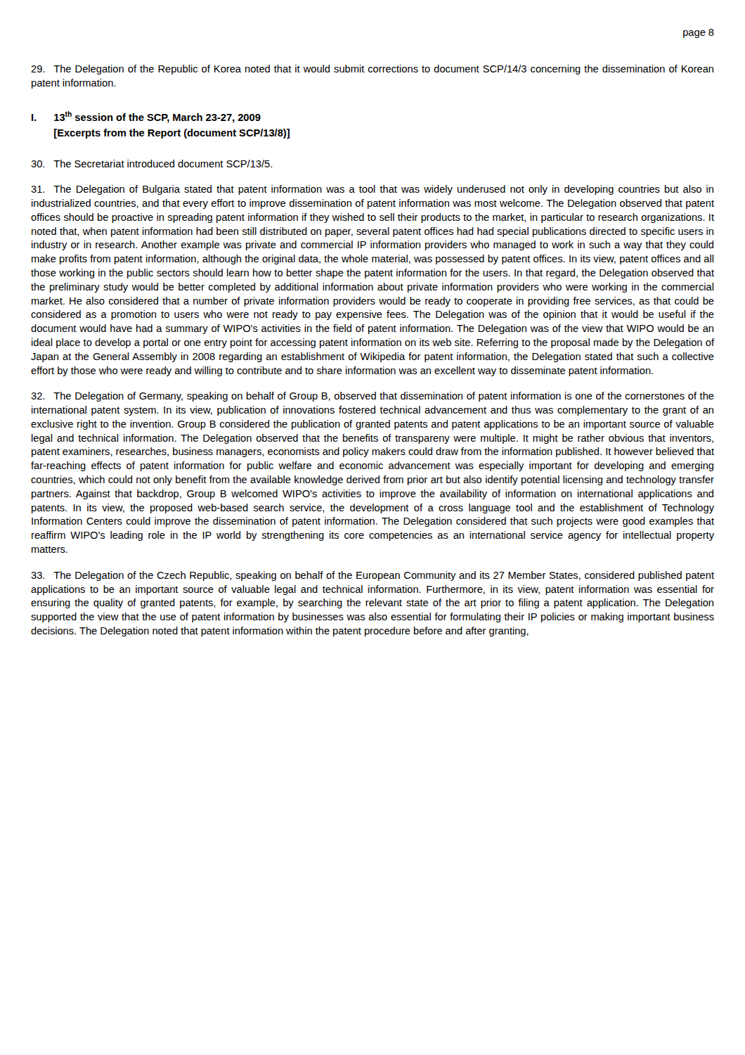page 8
29. The Delegation of the Republic of Korea noted that it would submit corrections to document SCP/14/3 concerning the dissemination of Korean patent information.
I. 13th session of the SCP, March 23-27, 2009
[Excerpts from the Report (document SCP/13/8)]
30. The Secretariat introduced document SCP/13/5.
31. The Delegation of Bulgaria stated that patent information was a tool that was widely underused not only in developing countries but also in industrialized countries, and that every effort to improve dissemination of patent information was most welcome. The Delegation observed that patent offices should be proactive in spreading patent information if they wished to sell their products to the market, in particular to research organizations. It noted that, when patent information had been still distributed on paper, several patent offices had had special publications directed to specific users in industry or in research. Another example was private and commercial IP information providers who managed to work in such a way that they could make profits from patent information, although the original data, the whole material, was possessed by patent offices. In its view, patent offices and all those working in the public sectors should learn how to better shape the patent information for the users. In that regard, the Delegation observed that the preliminary study would be better completed by additional information about private information providers who were working in the commercial market. He also considered that a number of private information providers would be ready to cooperate in providing free services, as that could be considered as a promotion to users who were not ready to pay expensive fees. The Delegation was of the opinion that it would be useful if the document would have had a summary of WIPO's activities in the field of patent information. The Delegation was of the view that WIPO would be an ideal place to develop a portal or one entry point for accessing patent information on its web site. Referring to the proposal made by the Delegation of Japan at the General Assembly in 2008 regarding an establishment of Wikipedia for patent information, the Delegation stated that such a collective effort by those who were ready and willing to contribute and to share information was an excellent way to disseminate patent information.
32. The Delegation of Germany, speaking on behalf of Group B, observed that dissemination of patent information is one of the cornerstones of the international patent system. In its view, publication of innovations fostered technical advancement and thus was complementary to the grant of an exclusive right to the invention. Group B considered the publication of granted patents and patent applications to be an important source of valuable legal and technical information. The Delegation observed that the benefits of transpareny were multiple. It might be rather obvious that inventors, patent examiners, researches, business managers, economists and policy makers could draw from the information published. It however believed that far-reaching effects of patent information for public welfare and economic advancement was especially important for developing and emerging countries, which could not only benefit from the available knowledge derived from prior art but also identify potential licensing and technology transfer partners. Against that backdrop, Group B welcomed WIPO's activities to improve the availability of information on international applications and patents. In its view, the proposed web-based search service, the development of a cross language tool and the establishment of Technology Information Centers could improve the dissemination of patent information. The Delegation considered that such projects were good examples that reaffirm WIPO's leading role in the IP world by strengthening its core competencies as an international service agency for intellectual property matters.
33. The Delegation of the Czech Republic, speaking on behalf of the European Community and its 27 Member States, considered published patent applications to be an important source of valuable legal and technical information. Furthermore, in its view, patent information was essential for ensuring the quality of granted patents, for example, by searching the relevant state of the art prior to filing a patent application. The Delegation supported the view that the use of patent information by businesses was also essential for formulating their IP policies or making important business decisions. The Delegation noted that patent information within the patent procedure before and after granting,